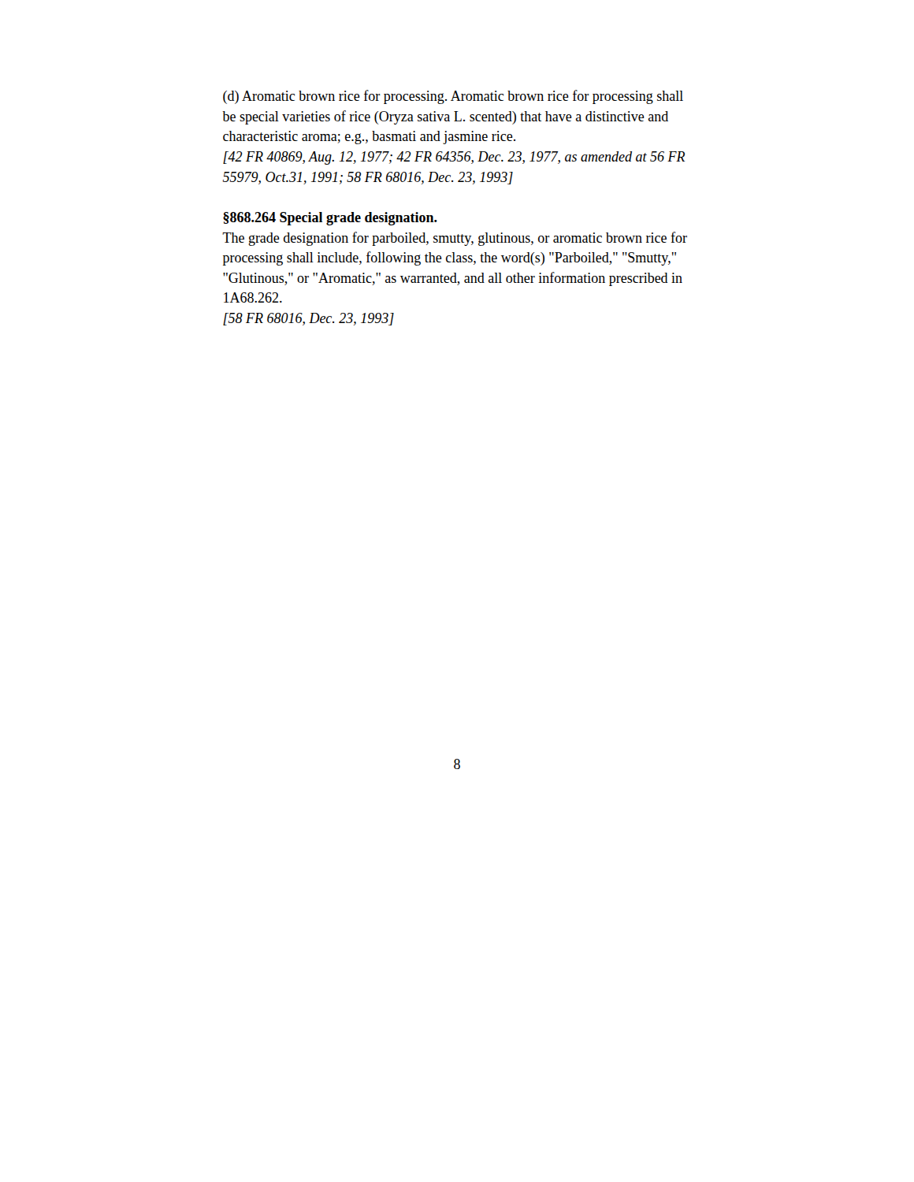(d) Aromatic brown rice for processing. Aromatic brown rice for processing shall be special varieties of rice (Oryza sativa L. scented) that have a distinctive and characteristic aroma; e.g., basmati and jasmine rice.
[42 FR 40869, Aug. 12, 1977; 42 FR 64356, Dec. 23, 1977, as amended at 56 FR 55979, Oct.31, 1991; 58 FR 68016, Dec. 23, 1993]
§868.264 Special grade designation.
The grade designation for parboiled, smutty, glutinous, or aromatic brown rice for processing shall include, following the class, the word(s) "Parboiled," "Smutty," "Glutinous," or "Aromatic," as warranted, and all other information prescribed in 1A68.262.
[58 FR 68016, Dec. 23, 1993]
8